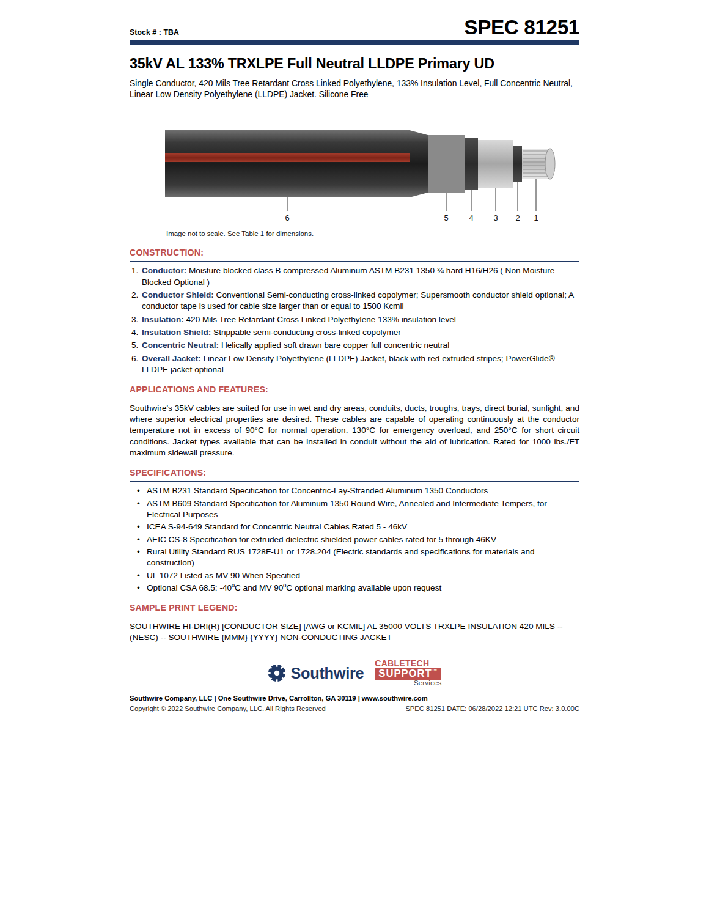Stock # : TBA
SPEC 81251
35kV AL 133% TRXLPE Full Neutral LLDPE Primary UD
Single Conductor, 420 Mils Tree Retardant Cross Linked Polyethylene, 133% Insulation Level, Full Concentric Neutral, Linear Low Density Polyethylene (LLDPE) Jacket. Silicone Free
6 5 4 3 2 1
Image not to scale. See Table 1 for dimensions.
CONSTRUCTION:
Conductor: Moisture blocked class B compressed Aluminum ASTM B231 1350 ¾ hard H16/H26 ( Non Moisture Blocked Optional )
Conductor Shield: Conventional Semi-conducting cross-linked copolymer; Supersmooth conductor shield optional; A conductor tape is used for cable size larger than or equal to 1500 Kcmil
Insulation: 420 Mils Tree Retardant Cross Linked Polyethylene 133% insulation level
Insulation Shield: Strippable semi-conducting cross-linked copolymer
Concentric Neutral: Helically applied soft drawn bare copper full concentric neutral
Overall Jacket: Linear Low Density Polyethylene (LLDPE) Jacket, black with red extruded stripes; PowerGlide® LLDPE jacket optional
APPLICATIONS AND FEATURES:
Southwire's 35kV cables are suited for use in wet and dry areas, conduits, ducts, troughs, trays, direct burial, sunlight, and where superior electrical properties are desired. These cables are capable of operating continuously at the conductor temperature not in excess of 90°C for normal operation. 130°C for emergency overload, and 250°C for short circuit conditions. Jacket types available that can be installed in conduit without the aid of lubrication. Rated for 1000 lbs./FT maximum sidewall pressure.
SPECIFICATIONS:
ASTM B231 Standard Specification for Concentric-Lay-Stranded Aluminum 1350 Conductors
ASTM B609 Standard Specification for Aluminum 1350 Round Wire, Annealed and Intermediate Tempers, for Electrical Purposes
ICEA S-94-649 Standard for Concentric Neutral Cables Rated 5 - 46kV
AEIC CS-8 Specification for extruded dielectric shielded power cables rated for 5 through 46KV
Rural Utility Standard RUS 1728F-U1 or 1728.204 (Electric standards and specifications for materials and construction)
UL 1072 Listed as MV 90 When Specified
Optional CSA 68.5: -40ºC and MV 90ºC optional marking available upon request
SAMPLE PRINT LEGEND:
SOUTHWIRE HI-DRI(R) [CONDUCTOR SIZE] [AWG or KCMIL] AL 35000 VOLTS TRXLPE INSULATION 420 MILS -- (NESC) -- SOUTHWIRE {MMM} {YYYY} NON-CONDUCTING JACKET
Southwire
CABLETECH
SUPPORT™
Services
Southwire Company, LLC | One Southwire Drive, Carrollton, GA 30119 | www.southwire.com
Copyright © 2022 Southwire Company, LLC. All Rights Reserved SPEC 81251 DATE: 06/28/2022 12:21 UTC Rev: 3.0.00C